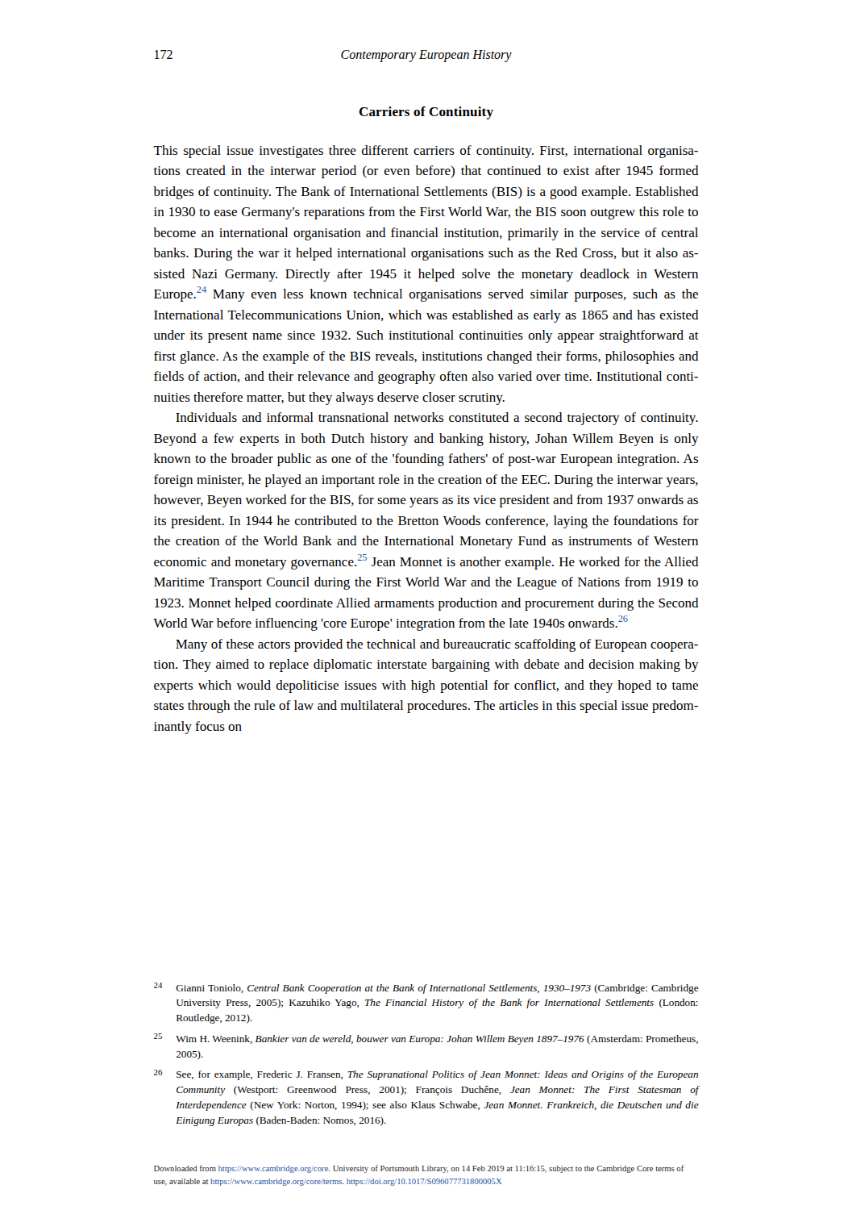172
Contemporary European History
Carriers of Continuity
This special issue investigates three different carriers of continuity. First, international organisations created in the interwar period (or even before) that continued to exist after 1945 formed bridges of continuity. The Bank of International Settlements (BIS) is a good example. Established in 1930 to ease Germany's reparations from the First World War, the BIS soon outgrew this role to become an international organisation and financial institution, primarily in the service of central banks. During the war it helped international organisations such as the Red Cross, but it also assisted Nazi Germany. Directly after 1945 it helped solve the monetary deadlock in Western Europe.24 Many even less known technical organisations served similar purposes, such as the International Telecommunications Union, which was established as early as 1865 and has existed under its present name since 1932. Such institutional continuities only appear straightforward at first glance. As the example of the BIS reveals, institutions changed their forms, philosophies and fields of action, and their relevance and geography often also varied over time. Institutional continuities therefore matter, but they always deserve closer scrutiny.
Individuals and informal transnational networks constituted a second trajectory of continuity. Beyond a few experts in both Dutch history and banking history, Johan Willem Beyen is only known to the broader public as one of the 'founding fathers' of post-war European integration. As foreign minister, he played an important role in the creation of the EEC. During the interwar years, however, Beyen worked for the BIS, for some years as its vice president and from 1937 onwards as its president. In 1944 he contributed to the Bretton Woods conference, laying the foundations for the creation of the World Bank and the International Monetary Fund as instruments of Western economic and monetary governance.25 Jean Monnet is another example. He worked for the Allied Maritime Transport Council during the First World War and the League of Nations from 1919 to 1923. Monnet helped coordinate Allied armaments production and procurement during the Second World War before influencing 'core Europe' integration from the late 1940s onwards.26
Many of these actors provided the technical and bureaucratic scaffolding of European cooperation. They aimed to replace diplomatic interstate bargaining with debate and decision making by experts which would depoliticise issues with high potential for conflict, and they hoped to tame states through the rule of law and multilateral procedures. The articles in this special issue predominantly focus on
24 Gianni Toniolo, Central Bank Cooperation at the Bank of International Settlements, 1930–1973 (Cambridge: Cambridge University Press, 2005); Kazuhiko Yago, The Financial History of the Bank for International Settlements (London: Routledge, 2012).
25 Wim H. Weenink, Bankier van de wereld, bouwer van Europa: Johan Willem Beyen 1897–1976 (Amsterdam: Prometheus, 2005).
26 See, for example, Frederic J. Fransen, The Supranational Politics of Jean Monnet: Ideas and Origins of the European Community (Westport: Greenwood Press, 2001); François Duchêne, Jean Monnet: The First Statesman of Interdependence (New York: Norton, 1994); see also Klaus Schwabe, Jean Monnet. Frankreich, die Deutschen und die Einigung Europas (Baden-Baden: Nomos, 2016).
Downloaded from https://www.cambridge.org/core. University of Portsmouth Library, on 14 Feb 2019 at 11:16:15, subject to the Cambridge Core terms of use, available at https://www.cambridge.org/core/terms. https://doi.org/10.1017/S096077731800005X